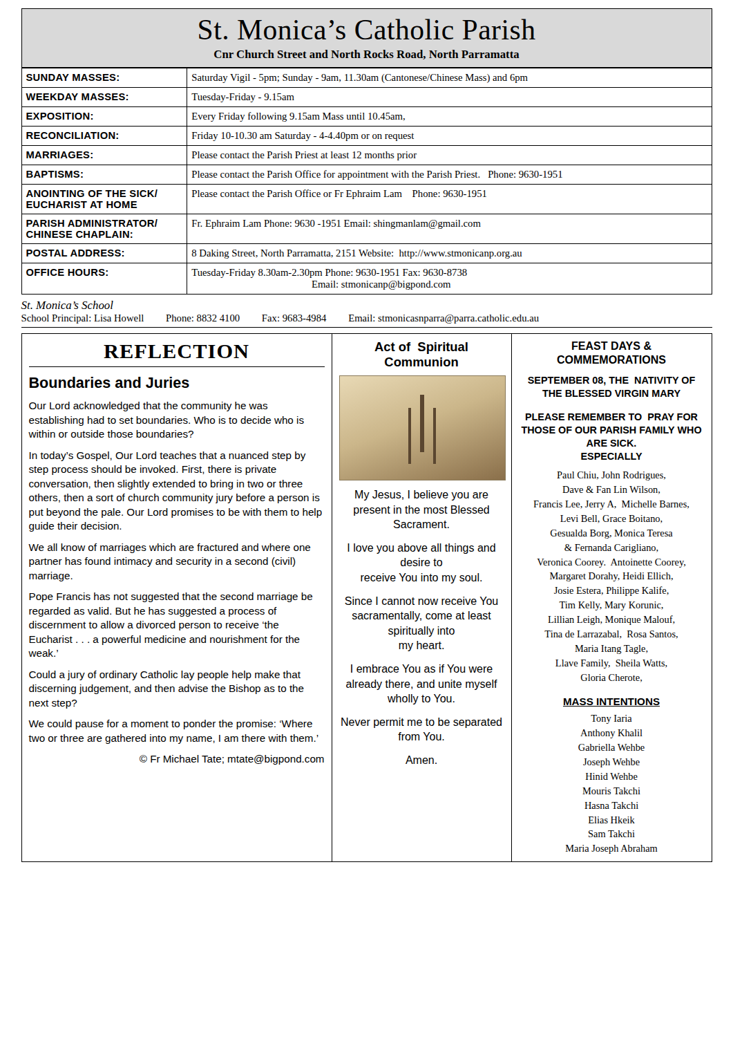St. Monica’s Catholic Parish
Cnr Church Street and North Rocks Road, North Parramatta
| Sunday Masses: | Saturday Vigil - 5pm; Sunday - 9am, 11.30am (Cantonese/Chinese Mass) and 6pm |
| Weekday Masses: | Tuesday-Friday - 9.15am |
| Exposition: | Every Friday following 9.15am Mass until 10.45am, |
| Reconciliation: | Friday 10-10.30 am Saturday - 4-4.40pm or on request |
| Marriages: | Please contact the Parish Priest at least 12 months prior |
| Baptisms: | Please contact the Parish Office for appointment with the Parish Priest. Phone: 9630-1951 |
| Anointing of the Sick/ Eucharist at Home | Please contact the Parish Office or Fr Ephraim Lam Phone: 9630-1951 |
| Parish Administrator/ Chinese Chaplain: | Fr. Ephraim Lam Phone: 9630 -1951 Email: shingmanlam@gmail.com |
| Postal Address: | 8 Daking Street, North Parramatta, 2151 Website: http://www.stmonicanp.org.au |
| Office Hours: | Tuesday-Friday 8.30am-2.30pm Phone: 9630-1951 Fax: 9630-8738 Email: stmonicanp@bigpond.com |
St. Monica’s School
School Principal: Lisa Howell Phone: 8832 4100 Fax: 9683-4984 Email: stmonicasnparra@parra.catholic.edu.au
REFLECTION
Boundaries and Juries
Our Lord acknowledged that the community he was establishing had to set boundaries. Who is to decide who is within or outside those boundaries?
In today’s Gospel, Our Lord teaches that a nuanced step by step process should be invoked. First, there is private conversation, then slightly extended to bring in two or three others, then a sort of church community jury before a person is put beyond the pale. Our Lord promises to be with them to help guide their decision.
We all know of marriages which are fractured and where one partner has found intimacy and security in a second (civil) marriage.
Pope Francis has not suggested that the second marriage be regarded as valid. But he has suggested a process of discernment to allow a divorced person to receive ‘the Eucharist . . . a powerful medicine and nourishment for the weak.’
Could a jury of ordinary Catholic lay people help make that discerning judgement, and then advise the Bishop as to the next step?
We could pause for a moment to ponder the promise: ‘Where two or three are gathered into my name, I am there with them.’
© Fr Michael Tate; mtate@bigpond.com
Act of Spiritual Communion
My Jesus, I believe you are present in the most Blessed Sacrament.
I love you above all things and desire to
receive You into my soul.
Since I cannot now receive You sacramentally, come at least spiritually into
my heart.
I embrace You as if You were already there, and unite myself wholly to You.
Never permit me to be separated from You.
Amen.
Feast Days &
Commemorations
September 08, THE NATIVITY OF THE BLESSED VIRGIN MARY
Please remember to pray for those of our parish family who are sick.
Especially
Paul Chiu, John Rodrigues,
Dave & Fan Lin Wilson,
Francis Lee, Jerry A, Michelle Barnes,
Levi Bell, Grace Boitano,
Gesualda Borg, Monica Teresa
& Fernanda Carigliano,
Veronica Coorey. Antoinette Coorey,
Margaret Dorahy, Heidi Ellich,
Josie Estera, Philippe Kalife,
Tim Kelly, Mary Korunic,
Lillian Leigh, Monique Malouf,
Tina de Larrazabal, Rosa Santos,
Maria Itang Tagle,
Llave Family, Sheila Watts,
Gloria Cherote,
Mass Intentions
Tony Iaria
Anthony Khalil
Gabriella Wehbe
Joseph Wehbe
Hinid Wehbe
Mouris Takchi
Hasna Takchi
Elias Hkeik
Sam Takchi
Maria Joseph Abraham